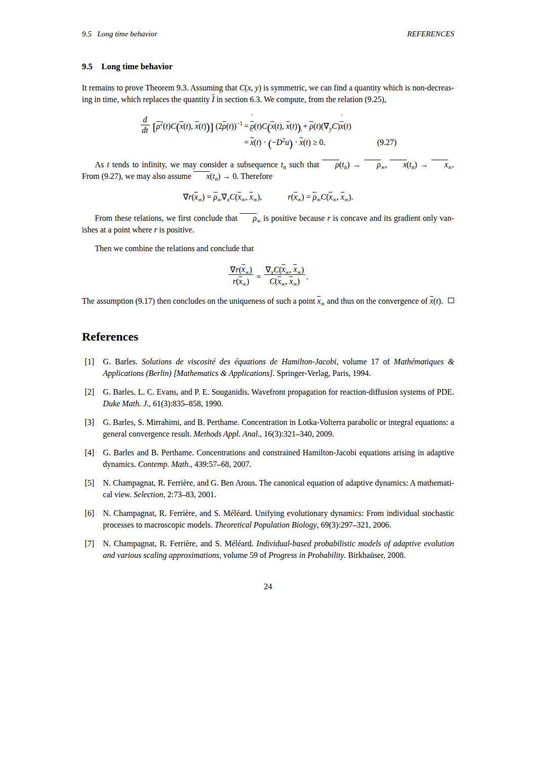9.5 Long time behavior REFERENCES
9.5 Long time behavior
It remains to prove Theorem 9.3. Assuming that C(x, y) is symmetric, we can find a quantity which is non-decreasing in time, which replaces the quantity I in section 6.3. We compute, from the relation (9.25),
| d dt [ ρ 2 ( t ) C ( x ( t ), x ( t ) ) ] (2 ρ ( t )) −1 | = | ρ ( t ) C ( x ( t ), x ( t ) ) + ρ ( t )(∇ y C ) x ( t ) | |
| | = | x ( t ) · ( − D 2 u ) · x ( t ) ≥ 0. | (9.27) |
As t tends to infinity, we may consider a subsequence tn such that ρ(tn) → ρ∞, x(tn) → x∞. From (9.27), we may also assume x(tn) → 0. Therefore
∇r(x∞) = ρ∞∇xC(x∞, x∞), r(x∞) = ρ∞C(x∞, x∞).
From these relations, we first conclude that ρ∞ is positive because r is concave and its gradient only vanishes at a point where r is positive.
Then we combine the relations and conclude that
∇r(x∞) r(x∞) = ∇xC(x∞, x∞) C(x∞, x∞).
The assumption (9.17) then concludes on the uniqueness of such a point x∞ and thus on the convergence of x(t).
References
G. Barles. Solutions de viscosité des équations de Hamilton-Jacobi, volume 17 of Mathématiques & Applications (Berlin) [Mathematics & Applications]. Springer-Verlag, Paris, 1994.
G. Barles, L. C. Evans, and P. E. Souganidis. Wavefront propagation for reaction-diffusion systems of PDE. Duke Math. J., 61(3):835–858, 1990.
G. Barles, S. Mirrahimi, and B. Perthame. Concentration in Lotka-Volterra parabolic or integral equations: a general convergence result. Methods Appl. Anal., 16(3):321–340, 2009.
G. Barles and B. Perthame. Concentrations and constrained Hamilton-Jacobi equations arising in adaptive dynamics. Contemp. Math., 439:57–68, 2007.
N. Champagnat, R. Ferrière, and G. Ben Arous. The canonical equation of adaptive dynamics: A mathematical view. Selection, 2:73–83, 2001.
N. Champagnat, R. Ferrière, and S. Méléard. Unifying evolutionary dynamics: From individual stochastic processes to macroscopic models. Theoretical Population Biology, 69(3):297–321, 2006.
N. Champagnat, R. Ferrière, and S. Méléard. Individual-based probabilistic models of adaptive evolution and various scaling approximations, volume 59 of Progress in Probability. Birkhaüser, 2008.
24